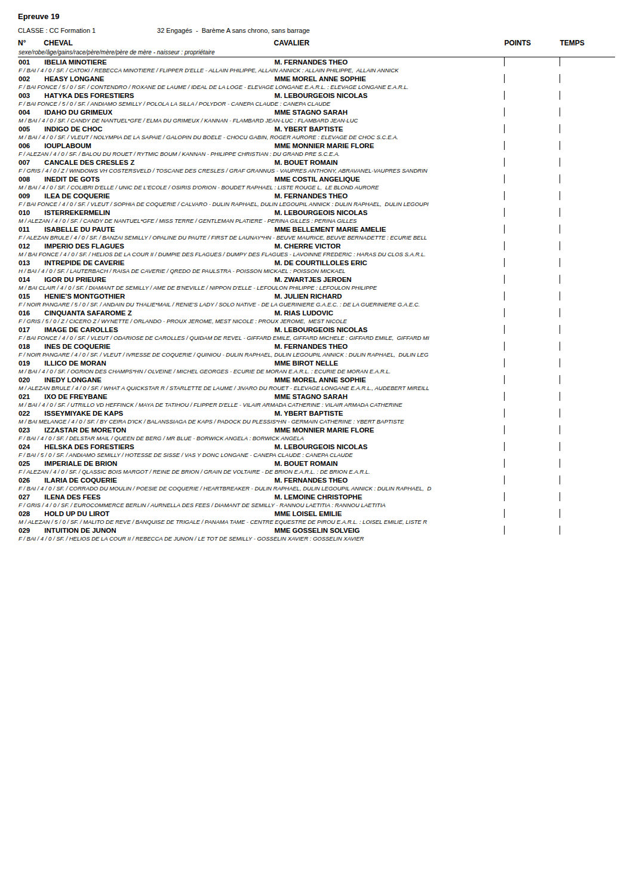Epreuve 19
CLASSE : CC Formation 1 32 Engagés - Barème A sans chrono, sans barrage
| N° | CHEVAL | CAVALIER | POINTS | TEMPS |
| --- | --- | --- | --- | --- |
| sexe/robe/âge/gains/race/père/mère/père de mère - naisseur : propriétaire |
| 001 | IBELIA MINOTIERE | M. FERNANDES THEO | | |
| F / BAI / 4 / 0 / SF. / CATOKI / REBECCA MINOTIERE / FLIPPER D'ELLE - ALLAIN PHILIPPE, ALLAIN ANNICK : ALLAIN PHILIPPE, ALLAIN ANNICK |
| 002 | HEASY LONGANE | MME MOREL ANNE SOPHIE | | |
| F / BAI FONCE / 5 / 0 / SF. / CONTENDRO / ROXANE DE LAUME / IDEAL DE LA LOGE - ELEVAGE LONGANE E.A.R.L. : ELEVAGE LONGANE E.A.R.L. |
| 003 | HATYKA DES FORESTIERS | M. LEBOURGEOIS NICOLAS | | |
| F / BAI FONCE / 5 / 0 / SF. / ANDIAMO SEMILLY / POLOLA LA SILLA / POLYDOR - CANEPA CLAUDE : CANEPA CLAUDE |
| 004 | IDAHO DU GRIMEUX | MME STAGNO SARAH | | |
| M / BAI / 4 / 0 / SF. / CANDY DE NANTUEL*GFE / ELMA DU GRIMEUX / KANNAN - FLAMBARD JEAN-LUC : FLAMBARD JEAN-LUC |
| 005 | INDIGO DE CHOC | M. YBERT BAPTISTE | | |
| M / BAI / 4 / 0 / SF. / VLEUT / NOLYMPIA DE LA SAPAIE / GALOPIN DU BOELE - CHOCU GABIN, ROGER AURORE : ELEVAGE DE CHOC S.C.E.A. |
| 006 | IOUPLABOUM | MME MONNIER MARIE FLORE | | |
| F / ALEZAN / 4 / 0 / SF. / BALOU DU ROUET / RYTMIC BOUM / KANNAN - PHILIPPE CHRISTIAN : DU GRAND PRE S.C.E.A. |
| 007 | CANCALE DES CRESLES Z | M. BOUET ROMAIN | | |
| F / GRIS / 4 / 0 / Z / WINDOWS VH COSTERSVELD / TOSCANE DES CRESLES / GRAF GRANNUS - VAUPRES ANTHONY, ABRAVANEL-VAUPRES SANDRIN |
| 008 | INEDIT DE GOTS | MME COSTIL ANGELIQUE | | |
| M / BAI / 4 / 0 / SF. / COLIBRI D'ELLE / UNIC DE L'ECOLE / OSIRIS D'ORION - BOUDET RAPHAEL : LISTE ROUGE L, LE BLOND AURORE |
| 009 | ILEA DE COQUERIE | M. FERNANDES THEO | | |
| F / BAI FONCE / 4 / 0 / SF. / VLEUT / SOPHIA DE COQUERIE / CALVARO - DULIN RAPHAEL, DULIN LEGOUPIL ANNICK : DULIN RAPHAEL, DULIN LEGOUPI |
| 010 | ISTERREKERMELIN | M. LEBOURGEOIS NICOLAS | | |
| M / ALEZAN / 4 / 0 / SF. / CANDY DE NANTUEL*GFE / MISS TERRE / GENTLEMAN PLATIERE - PERINA GILLES : PERINA GILLES |
| 011 | ISABELLE DU PAUTE | MME BELLEMENT MARIE AMELIE | | |
| F / ALEZAN BRULE / 4 / 0 / SF. / BANZAI SEMILLY / OPALINE DU PAUTE / FIRST DE LAUNAY*HN - BEUVE MAURICE, BEUVE BERNADETTE : ECURIE BELL |
| 012 | IMPERIO DES FLAGUES | M. CHERRE VICTOR | | |
| M / BAI FONCE / 4 / 0 / SF. / HELIOS DE LA COUR II / DUMPIE DES FLAGUES / DUMPY DES FLAGUES - LAVOINNE FREDERIC : HARAS DU CLOS S.A.R.L. |
| 013 | INTREPIDE DE CAVERIE | M. DE COURTILLOLES ERIC | | |
| H / BAI / 4 / 0 / SF. / LAUTERBACH / RAISA DE CAVERIE / QREDO DE PAULSTRA - POISSON MICKAEL : POISSON MICKAEL |
| 014 | IGOR DU PRIEURE | M. ZWARTJES JEROEN | | |
| M / BAI CLAIR / 4 / 0 / SF. / DIAMANT DE SEMILLY / AME DE B'NEVILLE / NIPPON D'ELLE - LEFOULON PHILIPPE : LEFOULON PHILIPPE |
| 015 | HENIE'S MONTGOTHIER | M. JULIEN RICHARD | | |
| F / NOIR PANGARE / 5 / 0 / SF. / ANDAIN DU THALIE*MAIL / RENIE'S LADY / SOLO NATIVE - DE LA GUERINIERE G.A.E.C. : DE LA GUERINIERE G.A.E.C. |
| 016 | CINQUANTA SAFAROME Z | M. RIAS LUDOVIC | | |
| F / GRIS / 5 / 0 / Z / CICERO Z / WYNETTE / ORLANDO - PROUX JEROME, MEST NICOLE : PROUX JEROME, MEST NICOLE |
| 017 | IMAGE DE CAROLLES | M. LEBOURGEOIS NICOLAS | | |
| F / BAI FONCE / 4 / 0 / SF. / VLEUT / ODARIOSE DE CAROLLES / QUIDAM DE REVEL - GIFFARD EMILE, GIFFARD MICHELE : GIFFARD EMILE, GIFFARD MI |
| 018 | INES DE COQUERIE | M. FERNANDES THEO | | |
| F / NOIR PANGARE / 4 / 0 / SF. / VLEUT / IVRESSE DE COQUERIE / QUINIOU - DULIN RAPHAEL, DULIN LEGOUPIL ANNICK : DULIN RAPHAEL, DULIN LEG |
| 019 | ILLICO DE MORAN | MME BIROT NELLE | | |
| M / BAI / 4 / 0 / SF. / OGRION DES CHAMPS*HN / OLVEINE / MICHEL GEORGES - ECURIE DE MORAN E.A.R.L. : ECURIE DE MORAN E.A.R.L. |
| 020 | INEDY LONGANE | MME MOREL ANNE SOPHIE | | |
| M / ALEZAN BRULE / 4 / 0 / SF. / WHAT A QUICKSTAR R / STARLETTE DE LAUME / JIVARO DU ROUET - ELEVAGE LONGANE E.A.R.L., AUDEBERT MIREILL |
| 021 | IXO DE FREYBANE | MME STAGNO SARAH | | |
| M / BAI / 4 / 0 / SF. / UTRILLO VD HEFFINCK / MAYA DE TATIHOU / FLIPPER D'ELLE - VILAIR ARMADA CATHERINE : VILAIR ARMADA CATHERINE |
| 022 | ISSEYMIYAKE DE KAPS | M. YBERT BAPTISTE | | |
| M / BAI MELANGE / 4 / 0 / SF. / BY CEIRA D'ICK / BALANSSIAGA DE KAPS / PADOCK DU PLESSIS*HN - GERMAIN CATHERINE : YBERT BAPTISTE |
| 023 | IZZASTAR DE MORETON | MME MONNIER MARIE FLORE | | |
| F / BAI / 4 / 0 / SF. / DELSTAR MAIL / QUEEN DE BERG / MR BLUE - BORWICK ANGELA : BORWICK ANGELA |
| 024 | HELSKA DES FORESTIERS | M. LEBOURGEOIS NICOLAS | | |
| F / BAI / 5 / 0 / SF. / ANDIAMO SEMILLY / HOTESSE DE SISSE / VAS Y DONC LONGANE - CANEPA CLAUDE : CANEPA CLAUDE |
| 025 | IMPERIALE DE BRION | M. BOUET ROMAIN | | |
| F / ALEZAN / 4 / 0 / SF. / QLASSIC BOIS MARGOT / REINE DE BRION / GRAIN DE VOLTAIRE - DE BRION E.A.R.L. : DE BRION E.A.R.L. |
| 026 | ILARIA DE COQUERIE | M. FERNANDES THEO | | |
| F / BAI / 4 / 0 / SF. / CORRADO DU MOULIN / POESIE DE COQUERIE / HEARTBREAKER - DULIN RAPHAEL, DULIN LEGOUPIL ANNICK : DULIN RAPHAEL, D |
| 027 | ILENA DES FEES | M. LEMOINE CHRISTOPHE | | |
| F / GRIS / 4 / 0 / SF. / EUROCOMMERCE BERLIN / AURNELLA DES FEES / DIAMANT DE SEMILLY - RANNOU LAETITIA : RANNOU LAETITIA |
| 028 | HOLD UP DU LIROT | MME LOISEL EMILIE | | |
| M / ALEZAN / 5 / 0 / SF. / MALITO DE REVE / BANQUISE DE TRIGALE / PANAMA TAME - CENTRE EQUESTRE DE PIROU E.A.R.L. : LOISEL EMILIE, LISTE R |
| 029 | INTUITION DE JUNON | MME GOSSELIN SOLVEIG | | |
| F / BAI / 4 / 0 / SF. / HELIOS DE LA COUR II / REBECCA DE JUNON / LE TOT DE SEMILLY - GOSSELIN XAVIER : GOSSELIN XAVIER |